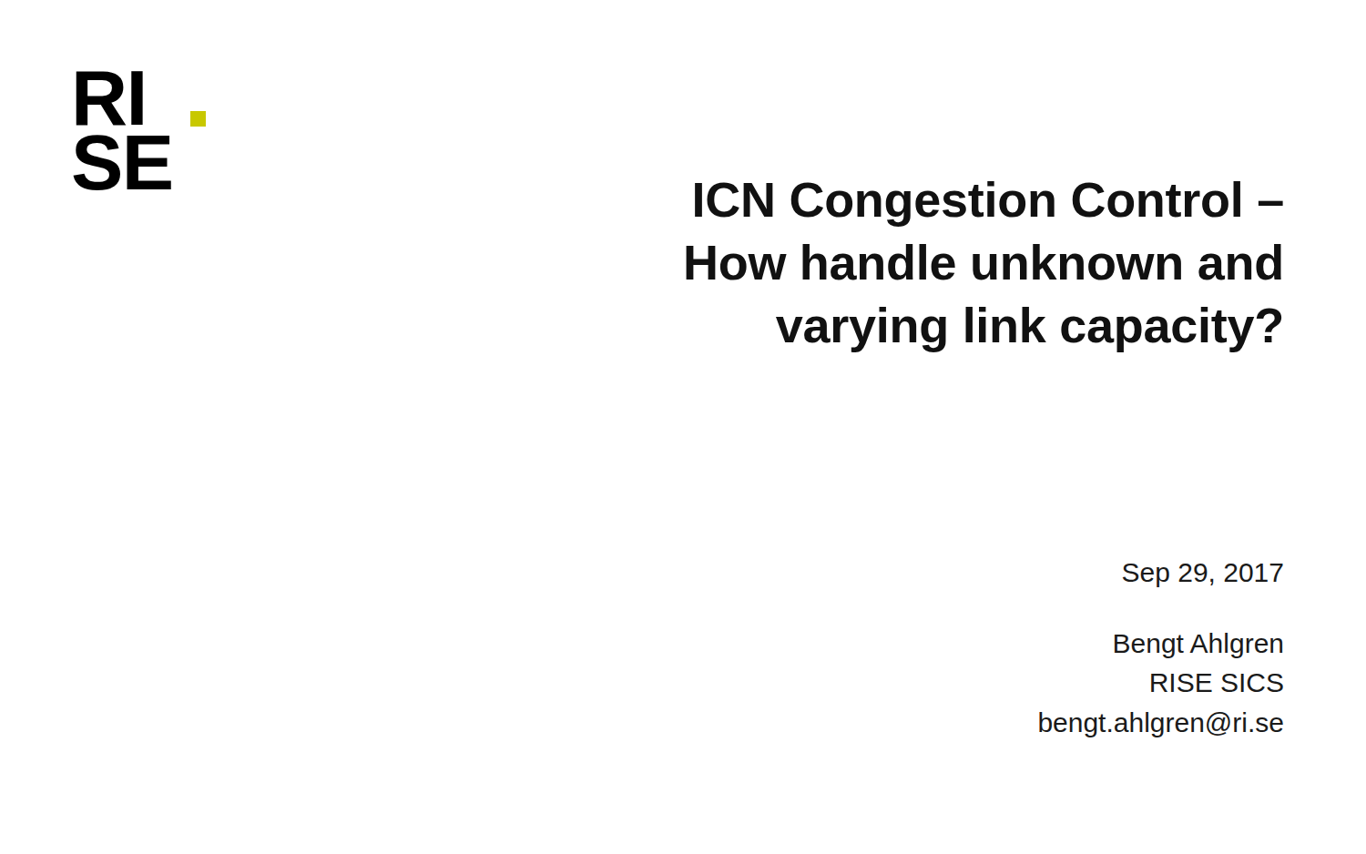RI SE
ICN Congestion Control –
How handle unknown and
varying link capacity?
Sep 29, 2017
Bengt Ahlgren
RISE SICS
bengt.ahlgren@ri.se